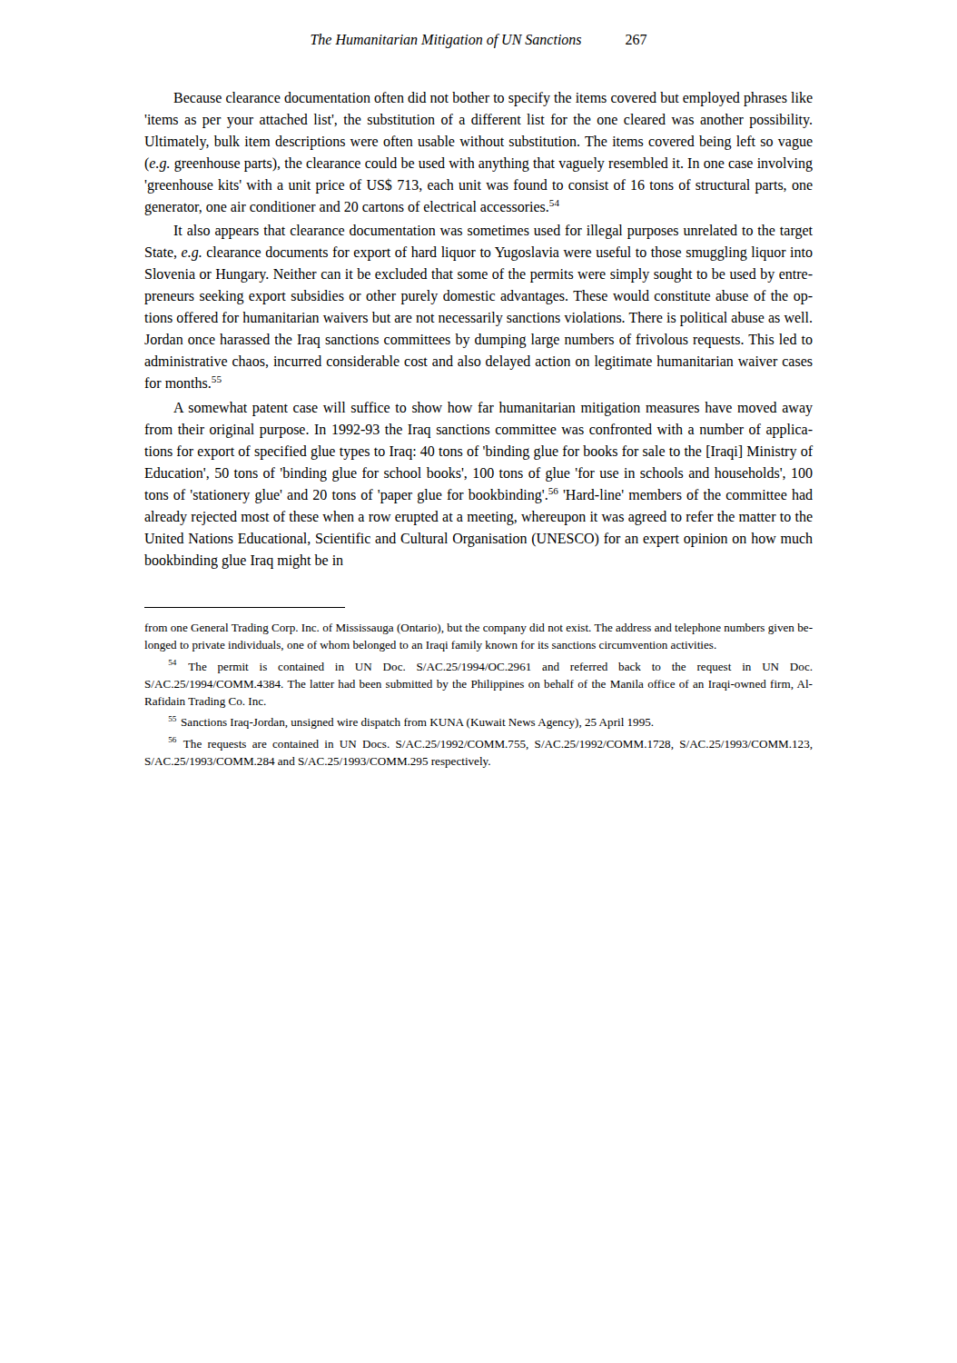The Humanitarian Mitigation of UN Sanctions 267
Because clearance documentation often did not bother to specify the items covered but employed phrases like 'items as per your attached list', the substitution of a different list for the one cleared was another possibility. Ultimately, bulk item descriptions were often usable without substitution. The items covered being left so vague (e.g. greenhouse parts), the clearance could be used with anything that vaguely resembled it. In one case involving 'greenhouse kits' with a unit price of US$ 713, each unit was found to consist of 16 tons of structural parts, one generator, one air conditioner and 20 cartons of electrical accessories.54
It also appears that clearance documentation was sometimes used for illegal purposes unrelated to the target State, e.g. clearance documents for export of hard liquor to Yugoslavia were useful to those smuggling liquor into Slovenia or Hungary. Neither can it be excluded that some of the permits were simply sought to be used by entrepreneurs seeking export subsidies or other purely domestic advantages. These would constitute abuse of the options offered for humanitarian waivers but are not necessarily sanctions violations. There is political abuse as well. Jordan once harassed the Iraq sanctions committees by dumping large numbers of frivolous requests. This led to administrative chaos, incurred considerable cost and also delayed action on legitimate humanitarian waiver cases for months.55
A somewhat patent case will suffice to show how far humanitarian mitigation measures have moved away from their original purpose. In 1992-93 the Iraq sanctions committee was confronted with a number of applications for export of specified glue types to Iraq: 40 tons of 'binding glue for books for sale to the [Iraqi] Ministry of Education', 50 tons of 'binding glue for school books', 100 tons of glue 'for use in schools and households', 100 tons of 'stationery glue' and 20 tons of 'paper glue for bookbinding'.56 'Hard-line' members of the committee had already rejected most of these when a row erupted at a meeting, whereupon it was agreed to refer the matter to the United Nations Educational, Scientific and Cultural Organisation (UNESCO) for an expert opinion on how much bookbinding glue Iraq might be in
from one General Trading Corp. Inc. of Mississauga (Ontario), but the company did not exist. The address and telephone numbers given belonged to private individuals, one of whom belonged to an Iraqi family known for its sanctions circumvention activities.
54 The permit is contained in UN Doc. S/AC.25/1994/OC.2961 and referred back to the request in UN Doc. S/AC.25/1994/COMM.4384. The latter had been submitted by the Philippines on behalf of the Manila office of an Iraqi-owned firm, Al-Rafidain Trading Co. Inc.
55 Sanctions Iraq-Jordan, unsigned wire dispatch from KUNA (Kuwait News Agency), 25 April 1995.
56 The requests are contained in UN Docs. S/AC.25/1992/COMM.755, S/AC.25/1992/COMM.1728, S/AC.25/1993/COMM.123, S/AC.25/1993/COMM.284 and S/AC.25/1993/COMM.295 respectively.